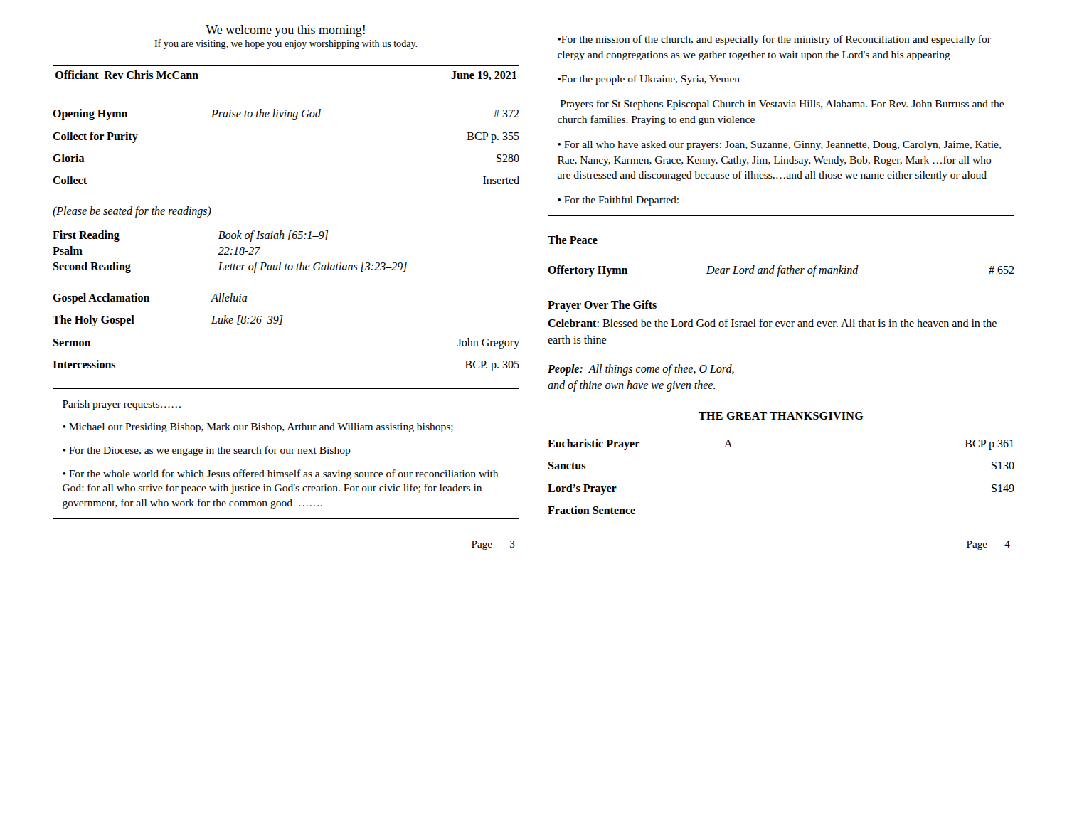We welcome you this morning! If you are visiting, we hope you enjoy worshipping with us today.
Officiant Rev Chris McCann June 19, 2021
| Opening Hymn | Praise to the living God | # 372 |
| Collect for Purity | | BCP p. 355 |
| Gloria | | S280 |
| Collect | | Inserted |
(Please be seated for the readings)
| First Reading | Book of Isaiah [65:1–9] |
| Psalm | 22:18-27 |
| Second Reading | Letter of Paul to the Galatians [3:23–29] |
| Gospel Acclamation | Alleluia | |
| The Holy Gospel | Luke [8:26–39] | |
| Sermon | | John Gregory |
| Intercessions | | BCP. p. 305 |
Parish prayer requests……
• Michael our Presiding Bishop, Mark our Bishop, Arthur and William assisting bishops;
• For the Diocese, as we engage in the search for our next Bishop
• For the whole world for which Jesus offered himself as a saving source of our reconciliation with God: for all who strive for peace with justice in God's creation. For our civic life; for leaders in government, for all who work for the common good …….
Page3
•For the mission of the church, and especially for the ministry of Reconciliation and especially for clergy and congregations as we gather together to wait upon the Lord's and his appearing
•For the people of Ukraine, Syria, Yemen
Prayers for St Stephens Episcopal Church in Vestavia Hills, Alabama. For Rev. John Burruss and the church families. Praying to end gun violence
• For all who have asked our prayers: Joan, Suzanne, Ginny, Jeannette, Doug, Carolyn, Jaime, Katie, Rae, Nancy, Karmen, Grace, Kenny, Cathy, Jim, Lindsay, Wendy, Bob, Roger, Mark …for all who are distressed and discouraged because of illness,…and all those we name either silently or aloud
• For the Faithful Departed:
The Peace
| Offertory Hymn | Dear Lord and father of mankind | # 652 |
Prayer Over The Gifts Celebrant: Blessed be the Lord God of Israel for ever and ever. All that is in the heaven and in the earth is thine
People: All things come of thee, O Lord,
and of thine own have we given thee.
THE GREAT THANKSGIVING
| Eucharistic Prayer | A | BCP p 361 |
| Sanctus | | S130 |
| Lord’s Prayer | | S149 |
| Fraction Sentence | | |
Page4